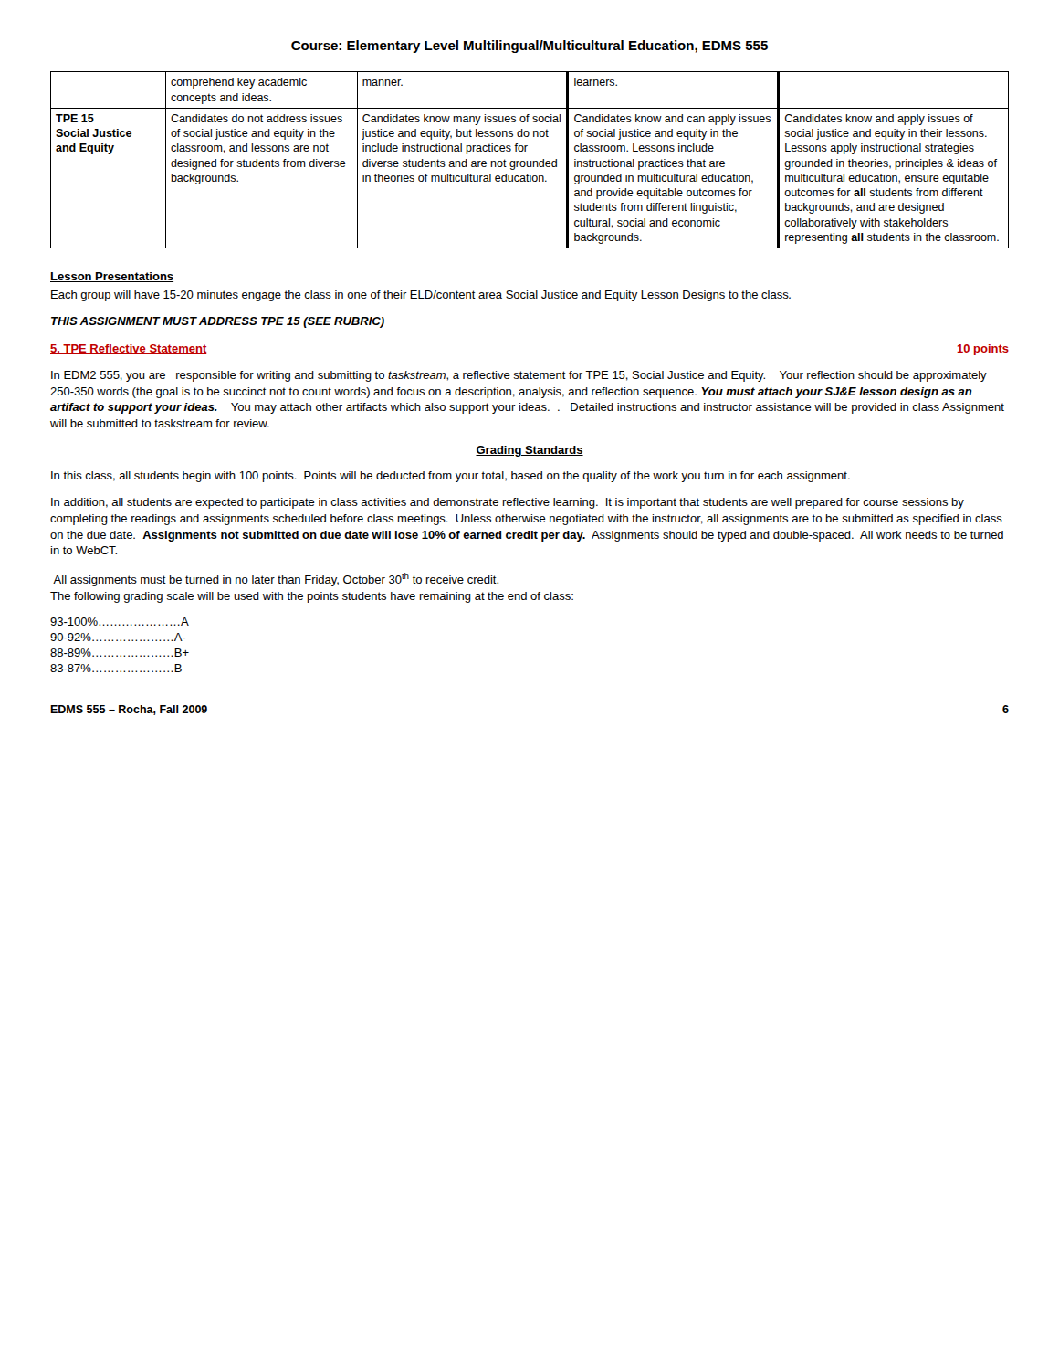Course: Elementary Level Multilingual/Multicultural Education, EDMS 555
| | comprehend key academic concepts and ideas. | manner. | learners. | |
| TPE 15 Social Justice and Equity | Candidates do not address issues of social justice and equity in the classroom, and lessons are not designed for students from diverse backgrounds. | Candidates know many issues of social justice and equity, but lessons do not include instructional practices for diverse students and are not grounded in theories of multicultural education. | Candidates know and can apply issues of social justice and equity in the classroom. Lessons include instructional practices that are grounded in multicultural education, and provide equitable outcomes for students from different linguistic, cultural, social and economic backgrounds. | Candidates know and apply issues of social justice and equity in their lessons. Lessons apply instructional strategies grounded in theories, principles & ideas of multicultural education, ensure equitable outcomes for all students from different backgrounds, and are designed collaboratively with stakeholders representing all students in the classroom. |
Lesson Presentations
Each group will have 15-20 minutes engage the class in one of their ELD/content area Social Justice and Equity Lesson Designs to the class.
THIS ASSIGNMENT MUST ADDRESS TPE 15 (SEE RUBRIC)
5. TPE Reflective Statement 10 points
In EDM2 555, you are responsible for writing and submitting to taskstream, a reflective statement for TPE 15, Social Justice and Equity. Your reflection should be approximately 250-350 words (the goal is to be succinct not to count words) and focus on a description, analysis, and reflection sequence. You must attach your SJ&E lesson design as an artifact to support your ideas. You may attach other artifacts which also support your ideas. . Detailed instructions and instructor assistance will be provided in class Assignment will be submitted to taskstream for review.
Grading Standards
In this class, all students begin with 100 points. Points will be deducted from your total, based on the quality of the work you turn in for each assignment.
In addition, all students are expected to participate in class activities and demonstrate reflective learning. It is important that students are well prepared for course sessions by completing the readings and assignments scheduled before class meetings. Unless otherwise negotiated with the instructor, all assignments are to be submitted as specified in class on the due date. Assignments not submitted on due date will lose 10% of earned credit per day. Assignments should be typed and double-spaced. All work needs to be turned in to WebCT.
All assignments must be turned in no later than Friday, October 30th to receive credit.
The following grading scale will be used with the points students have remaining at the end of class:
93-100%…………………A
90-92%…………………A-
88-89%…………………B+
83-87%…………………B
EDMS 555 – Rocha, Fall 2009 6